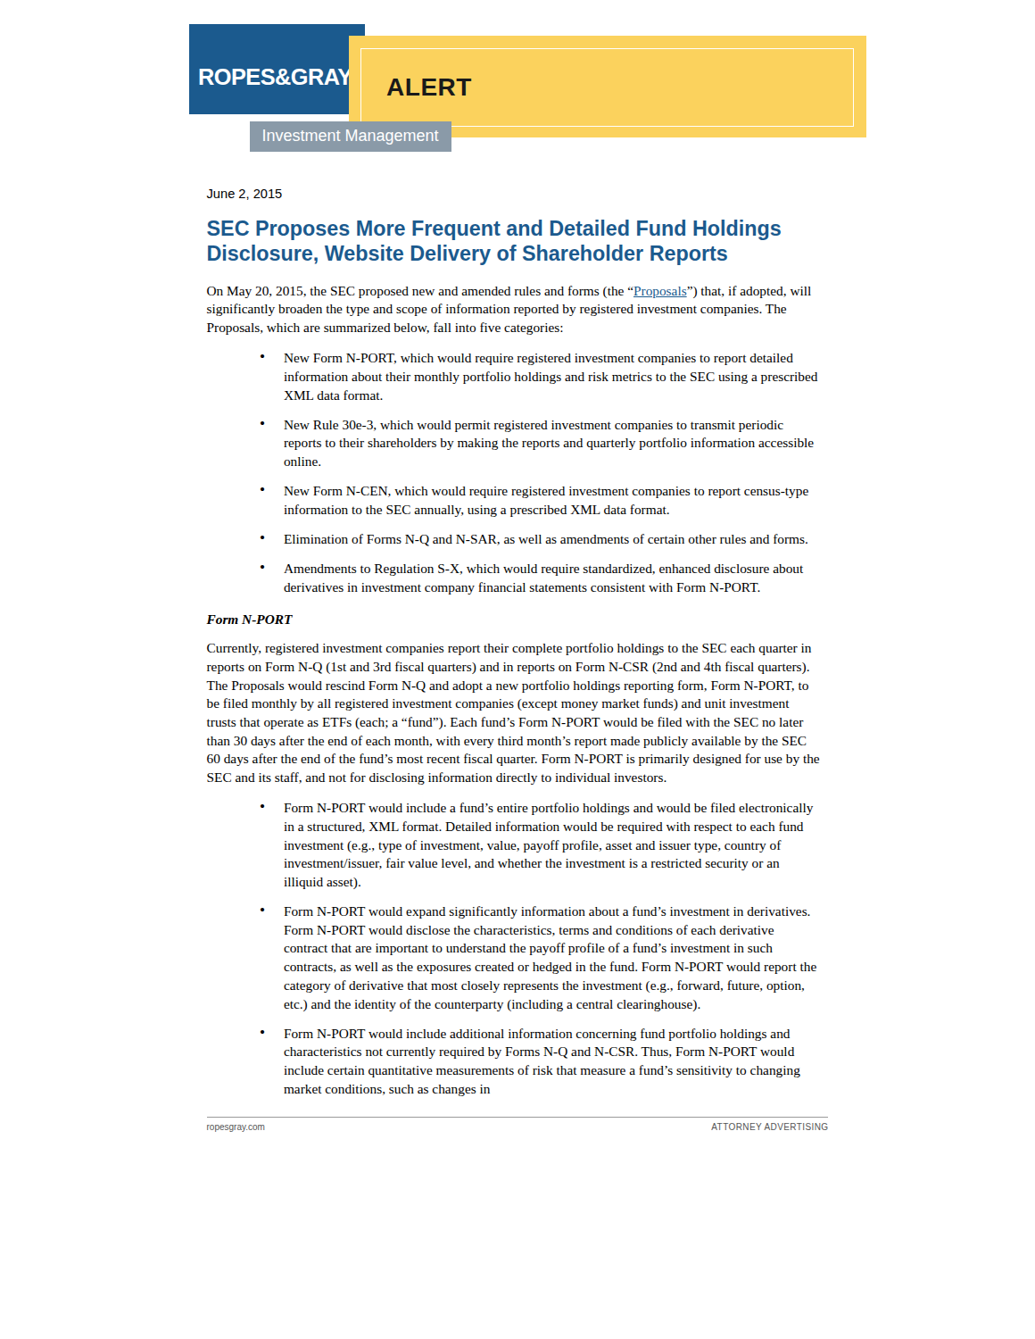ROPES&GRAY
ALERT
Investment Management
June 2, 2015
SEC Proposes More Frequent and Detailed Fund Holdings
Disclosure, Website Delivery of Shareholder Reports
On May 20, 2015, the SEC proposed new and amended rules and forms (the “Proposals”) that, if adopted, will significantly broaden the type and scope of information reported by registered investment companies. The Proposals, which are summarized below, fall into five categories:
New Form N-PORT, which would require registered investment companies to report detailed information about their monthly portfolio holdings and risk metrics to the SEC using a prescribed XML data format.
New Rule 30e-3, which would permit registered investment companies to transmit periodic reports to their shareholders by making the reports and quarterly portfolio information accessible online.
New Form N-CEN, which would require registered investment companies to report census-type information to the SEC annually, using a prescribed XML data format.
Elimination of Forms N-Q and N-SAR, as well as amendments of certain other rules and forms.
Amendments to Regulation S-X, which would require standardized, enhanced disclosure about derivatives in investment company financial statements consistent with Form N-PORT.
Form N-PORT
Currently, registered investment companies report their complete portfolio holdings to the SEC each quarter in reports on Form N-Q (1st and 3rd fiscal quarters) and in reports on Form N-CSR (2nd and 4th fiscal quarters). The Proposals would rescind Form N-Q and adopt a new portfolio holdings reporting form, Form N-PORT, to be filed monthly by all registered investment companies (except money market funds) and unit investment trusts that operate as ETFs (each; a “fund”). Each fund’s Form N-PORT would be filed with the SEC no later than 30 days after the end of each month, with every third month’s report made publicly available by the SEC 60 days after the end of the fund’s most recent fiscal quarter. Form N-PORT is primarily designed for use by the SEC and its staff, and not for disclosing information directly to individual investors.
Form N-PORT would include a fund’s entire portfolio holdings and would be filed electronically in a structured, XML format. Detailed information would be required with respect to each fund investment (e.g., type of investment, value, payoff profile, asset and issuer type, country of investment/issuer, fair value level, and whether the investment is a restricted security or an illiquid asset).
Form N-PORT would expand significantly information about a fund’s investment in derivatives. Form N-PORT would disclose the characteristics, terms and conditions of each derivative contract that are important to understand the payoff profile of a fund’s investment in such contracts, as well as the exposures created or hedged in the fund. Form N-PORT would report the category of derivative that most closely represents the investment (e.g., forward, future, option, etc.) and the identity of the counterparty (including a central clearinghouse).
Form N-PORT would include additional information concerning fund portfolio holdings and characteristics not currently required by Forms N-Q and N-CSR. Thus, Form N-PORT would include certain quantitative measurements of risk that measure a fund’s sensitivity to changing market conditions, such as changes in
ropesgray.com ATTORNEY ADVERTISING